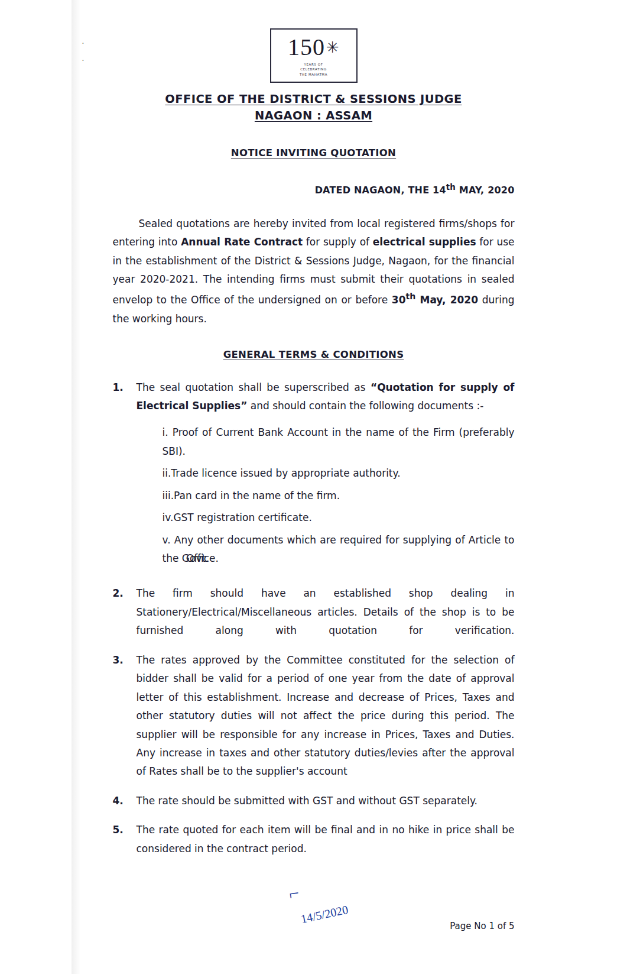·
·
150✳
Years of
Celebrating
the Mahatma
OFFICE OF THE DISTRICT & SESSIONS JUDGE
NAGAON : ASSAM
NOTICE INVITING QUOTATION
DATED NAGAON, THE 14th MAY, 2020
Sealed quotations are hereby invited from local registered firms/shops for entering into Annual Rate Contract for supply of electrical supplies for use in the establishment of the District & Sessions Judge, Nagaon, for the financial year 2020-2021. The intending firms must submit their quotations in sealed envelop to the Office of the undersigned on or before 30th May, 2020 during the working hours.
GENERAL TERMS & CONDITIONS
1.
The seal quotation shall be superscribed as “Quotation for supply of Electrical Supplies” and should contain the following documents :-
i. Proof of Current Bank Account in the name of the Firm (preferably SBI).
ii. Trade licence issued by appropriate authority.
iii. Pan card in the name of the firm.
iv. GST registration certificate.
v. Any other documents which are required for supplying of Article to the Govt. Office.
2.
The firm should have an established shop dealing in Stationery/Electrical/Miscellaneous articles. Details of the shop is to be furnished along with quotation for verification.
3.
The rates approved by the Committee constituted for the selection of bidder shall be valid for a period of one year from the date of approval letter of this establishment. Increase and decrease of Prices, Taxes and other statutory duties will not affect the price during this period. The supplier will be responsible for any increase in Prices, Taxes and Duties. Any increase in taxes and other statutory duties/levies after the approval of Rates shall be to the supplier's account
4.
The rate should be submitted with GST and without GST separately.
5.
The rate quoted for each item will be final and in no hike in price shall be considered in the contract period.
⌐
14/5/2020
Page No 1 of 5